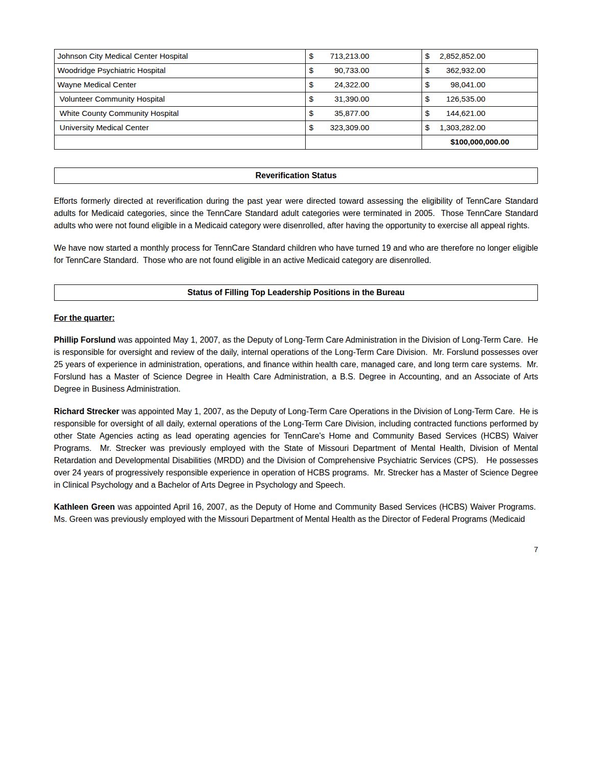| Johnson City Medical Center Hospital | $ 713,213.00 | $ 2,852,852.00 |
| Woodridge Psychiatric Hospital | $ 90,733.00 | $ 362,932.00 |
| Wayne Medical Center | $ 24,322.00 | $ 98,041.00 |
| Volunteer Community Hospital | $ 31,390.00 | $ 126,535.00 |
| White County Community Hospital | $ 35,877.00 | $ 144,621.00 |
| University Medical Center | $ 323,309.00 | $ 1,303,282.00 |
| | | $100,000,000.00 |
Reverification Status
Efforts formerly directed at reverification during the past year were directed toward assessing the eligibility of TennCare Standard adults for Medicaid categories, since the TennCare Standard adult categories were terminated in 2005. Those TennCare Standard adults who were not found eligible in a Medicaid category were disenrolled, after having the opportunity to exercise all appeal rights.
We have now started a monthly process for TennCare Standard children who have turned 19 and who are therefore no longer eligible for TennCare Standard. Those who are not found eligible in an active Medicaid category are disenrolled.
Status of Filling Top Leadership Positions in the Bureau
For the quarter:
Phillip Forslund was appointed May 1, 2007, as the Deputy of Long-Term Care Administration in the Division of Long-Term Care. He is responsible for oversight and review of the daily, internal operations of the Long-Term Care Division. Mr. Forslund possesses over 25 years of experience in administration, operations, and finance within health care, managed care, and long term care systems. Mr. Forslund has a Master of Science Degree in Health Care Administration, a B.S. Degree in Accounting, and an Associate of Arts Degree in Business Administration.
Richard Strecker was appointed May 1, 2007, as the Deputy of Long-Term Care Operations in the Division of Long-Term Care. He is responsible for oversight of all daily, external operations of the Long-Term Care Division, including contracted functions performed by other State Agencies acting as lead operating agencies for TennCare's Home and Community Based Services (HCBS) Waiver Programs. Mr. Strecker was previously employed with the State of Missouri Department of Mental Health, Division of Mental Retardation and Developmental Disabilities (MRDD) and the Division of Comprehensive Psychiatric Services (CPS). He possesses over 24 years of progressively responsible experience in operation of HCBS programs. Mr. Strecker has a Master of Science Degree in Clinical Psychology and a Bachelor of Arts Degree in Psychology and Speech.
Kathleen Green was appointed April 16, 2007, as the Deputy of Home and Community Based Services (HCBS) Waiver Programs. Ms. Green was previously employed with the Missouri Department of Mental Health as the Director of Federal Programs (Medicaid
7